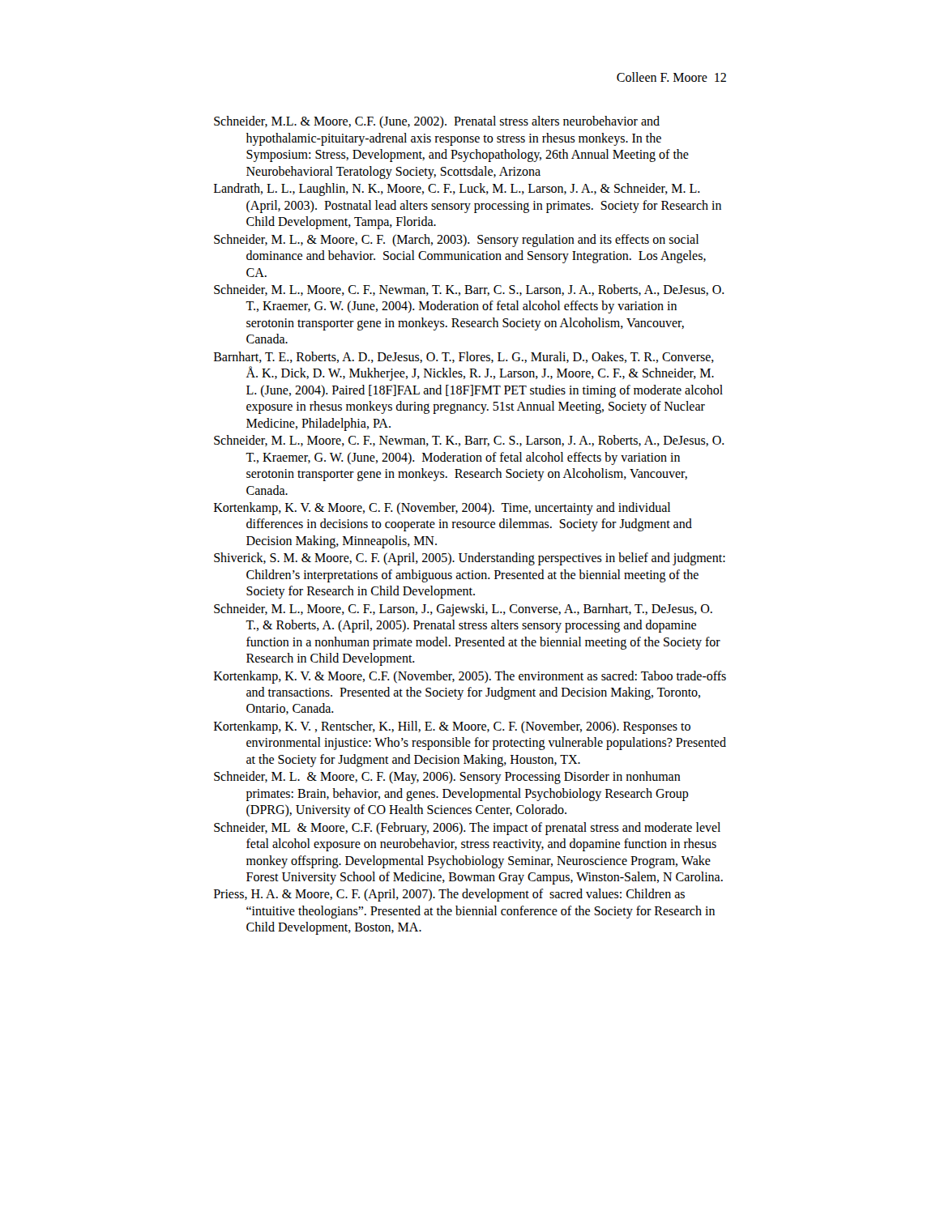Colleen F. Moore 12
Schneider, M.L. & Moore, C.F. (June, 2002). Prenatal stress alters neurobehavior and hypothalamic-pituitary-adrenal axis response to stress in rhesus monkeys. In the Symposium: Stress, Development, and Psychopathology, 26th Annual Meeting of the Neurobehavioral Teratology Society, Scottsdale, Arizona
Landrath, L. L., Laughlin, N. K., Moore, C. F., Luck, M. L., Larson, J. A., & Schneider, M. L. (April, 2003). Postnatal lead alters sensory processing in primates. Society for Research in Child Development, Tampa, Florida.
Schneider, M. L., & Moore, C. F. (March, 2003). Sensory regulation and its effects on social dominance and behavior. Social Communication and Sensory Integration. Los Angeles, CA.
Schneider, M. L., Moore, C. F., Newman, T. K., Barr, C. S., Larson, J. A., Roberts, A., DeJesus, O. T., Kraemer, G. W. (June, 2004). Moderation of fetal alcohol effects by variation in serotonin transporter gene in monkeys. Research Society on Alcoholism, Vancouver, Canada.
Barnhart, T. E., Roberts, A. D., DeJesus, O. T., Flores, L. G., Murali, D., Oakes, T. R., Converse, Å. K., Dick, D. W., Mukherjee, J, Nickles, R. J., Larson, J., Moore, C. F., & Schneider, M. L. (June, 2004). Paired [18F]FAL and [18F]FMT PET studies in timing of moderate alcohol exposure in rhesus monkeys during pregnancy. 51st Annual Meeting, Society of Nuclear Medicine, Philadelphia, PA.
Schneider, M. L., Moore, C. F., Newman, T. K., Barr, C. S., Larson, J. A., Roberts, A., DeJesus, O. T., Kraemer, G. W. (June, 2004). Moderation of fetal alcohol effects by variation in serotonin transporter gene in monkeys. Research Society on Alcoholism, Vancouver, Canada.
Kortenkamp, K. V. & Moore, C. F. (November, 2004). Time, uncertainty and individual differences in decisions to cooperate in resource dilemmas. Society for Judgment and Decision Making, Minneapolis, MN.
Shiverick, S. M. & Moore, C. F. (April, 2005). Understanding perspectives in belief and judgment: Children’s interpretations of ambiguous action. Presented at the biennial meeting of the Society for Research in Child Development.
Schneider, M. L., Moore, C. F., Larson, J., Gajewski, L., Converse, A., Barnhart, T., DeJesus, O. T., & Roberts, A. (April, 2005). Prenatal stress alters sensory processing and dopamine function in a nonhuman primate model. Presented at the biennial meeting of the Society for Research in Child Development.
Kortenkamp, K. V. & Moore, C.F. (November, 2005). The environment as sacred: Taboo trade-offs and transactions. Presented at the Society for Judgment and Decision Making, Toronto, Ontario, Canada.
Kortenkamp, K. V. , Rentscher, K., Hill, E. & Moore, C. F. (November, 2006). Responses to environmental injustice: Who’s responsible for protecting vulnerable populations? Presented at the Society for Judgment and Decision Making, Houston, TX.
Schneider, M. L. & Moore, C. F. (May, 2006). Sensory Processing Disorder in nonhuman primates: Brain, behavior, and genes. Developmental Psychobiology Research Group (DPRG), University of CO Health Sciences Center, Colorado.
Schneider, ML & Moore, C.F. (February, 2006). The impact of prenatal stress and moderate level fetal alcohol exposure on neurobehavior, stress reactivity, and dopamine function in rhesus monkey offspring. Developmental Psychobiology Seminar, Neuroscience Program, Wake Forest University School of Medicine, Bowman Gray Campus, Winston-Salem, N Carolina.
Priess, H. A. & Moore, C. F. (April, 2007). The development of sacred values: Children as “intuitive theologians”. Presented at the biennial conference of the Society for Research in Child Development, Boston, MA.